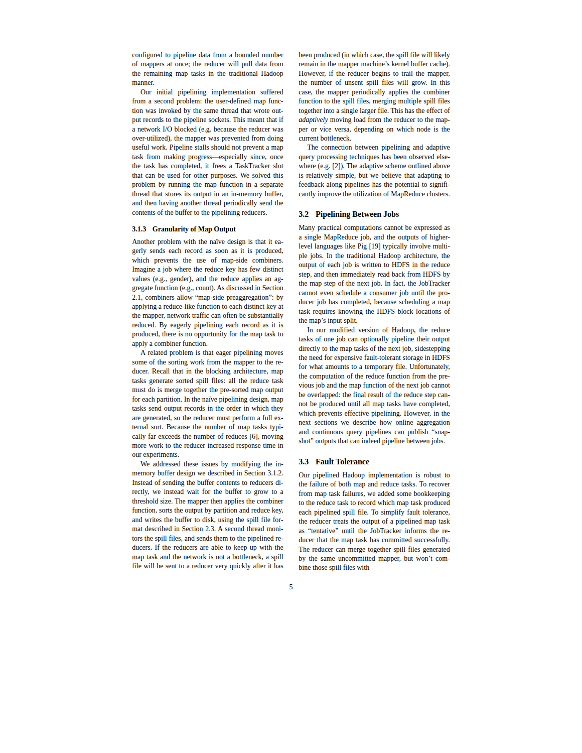configured to pipeline data from a bounded number of mappers at once; the reducer will pull data from the remaining map tasks in the traditional Hadoop manner.
Our initial pipelining implementation suffered from a second problem: the user-defined map function was invoked by the same thread that wrote output records to the pipeline sockets. This meant that if a network I/O blocked (e.g. because the reducer was over-utilized), the mapper was prevented from doing useful work. Pipeline stalls should not prevent a map task from making progress—especially since, once the task has completed, it frees a TaskTracker slot that can be used for other purposes. We solved this problem by running the map function in a separate thread that stores its output in an in-memory buffer, and then having another thread periodically send the contents of the buffer to the pipelining reducers.
3.1.3 Granularity of Map Output
Another problem with the naïve design is that it eagerly sends each record as soon as it is produced, which prevents the use of map-side combiners. Imagine a job where the reduce key has few distinct values (e.g., gender), and the reduce applies an aggregate function (e.g., count). As discussed in Section 2.1, combiners allow “map-side preaggregation”: by applying a reduce-like function to each distinct key at the mapper, network traffic can often be substantially reduced. By eagerly pipelining each record as it is produced, there is no opportunity for the map task to apply a combiner function.
A related problem is that eager pipelining moves some of the sorting work from the mapper to the reducer. Recall that in the blocking architecture, map tasks generate sorted spill files: all the reduce task must do is merge together the pre-sorted map output for each partition. In the naïve pipelining design, map tasks send output records in the order in which they are generated, so the reducer must perform a full external sort. Because the number of map tasks typically far exceeds the number of reduces [6], moving more work to the reducer increased response time in our experiments.
We addressed these issues by modifying the in-memory buffer design we described in Section 3.1.2. Instead of sending the buffer contents to reducers directly, we instead wait for the buffer to grow to a threshold size. The mapper then applies the combiner function, sorts the output by partition and reduce key, and writes the buffer to disk, using the spill file format described in Section 2.3. A second thread monitors the spill files, and sends them to the pipelined reducers. If the reducers are able to keep up with the map task and the network is not a bottleneck, a spill file will be sent to a reducer very quickly after it has been produced (in which case, the spill file will likely remain in the mapper machine’s kernel buffer cache). However, if the reducer begins to trail the mapper, the number of unsent spill files will grow. In this case, the mapper periodically applies the combiner function to the spill files, merging multiple spill files together into a single larger file. This has the effect of adaptively moving load from the reducer to the mapper or vice versa, depending on which node is the current bottleneck.
The connection between pipelining and adaptive query processing techniques has been observed elsewhere (e.g. [2]). The adaptive scheme outlined above is relatively simple, but we believe that adapting to feedback along pipelines has the potential to significantly improve the utilization of MapReduce clusters.
3.2 Pipelining Between Jobs
Many practical computations cannot be expressed as a single MapReduce job, and the outputs of higher-level languages like Pig [19] typically involve multiple jobs. In the traditional Hadoop architecture, the output of each job is written to HDFS in the reduce step, and then immediately read back from HDFS by the map step of the next job. In fact, the JobTracker cannot even schedule a consumer job until the producer job has completed, because scheduling a map task requires knowing the HDFS block locations of the map’s input split.
In our modified version of Hadoop, the reduce tasks of one job can optionally pipeline their output directly to the map tasks of the next job, sidestepping the need for expensive fault-tolerant storage in HDFS for what amounts to a temporary file. Unfortunately, the computation of the reduce function from the previous job and the map function of the next job cannot be overlapped: the final result of the reduce step cannot be produced until all map tasks have completed, which prevents effective pipelining. However, in the next sections we describe how online aggregation and continuous query pipelines can publish “snapshot” outputs that can indeed pipeline between jobs.
3.3 Fault Tolerance
Our pipelined Hadoop implementation is robust to the failure of both map and reduce tasks. To recover from map task failures, we added some bookkeeping to the reduce task to record which map task produced each pipelined spill file. To simplify fault tolerance, the reducer treats the output of a pipelined map task as “tentative” until the JobTracker informs the reducer that the map task has committed successfully. The reducer can merge together spill files generated by the same uncommitted mapper, but won’t combine those spill files with
5